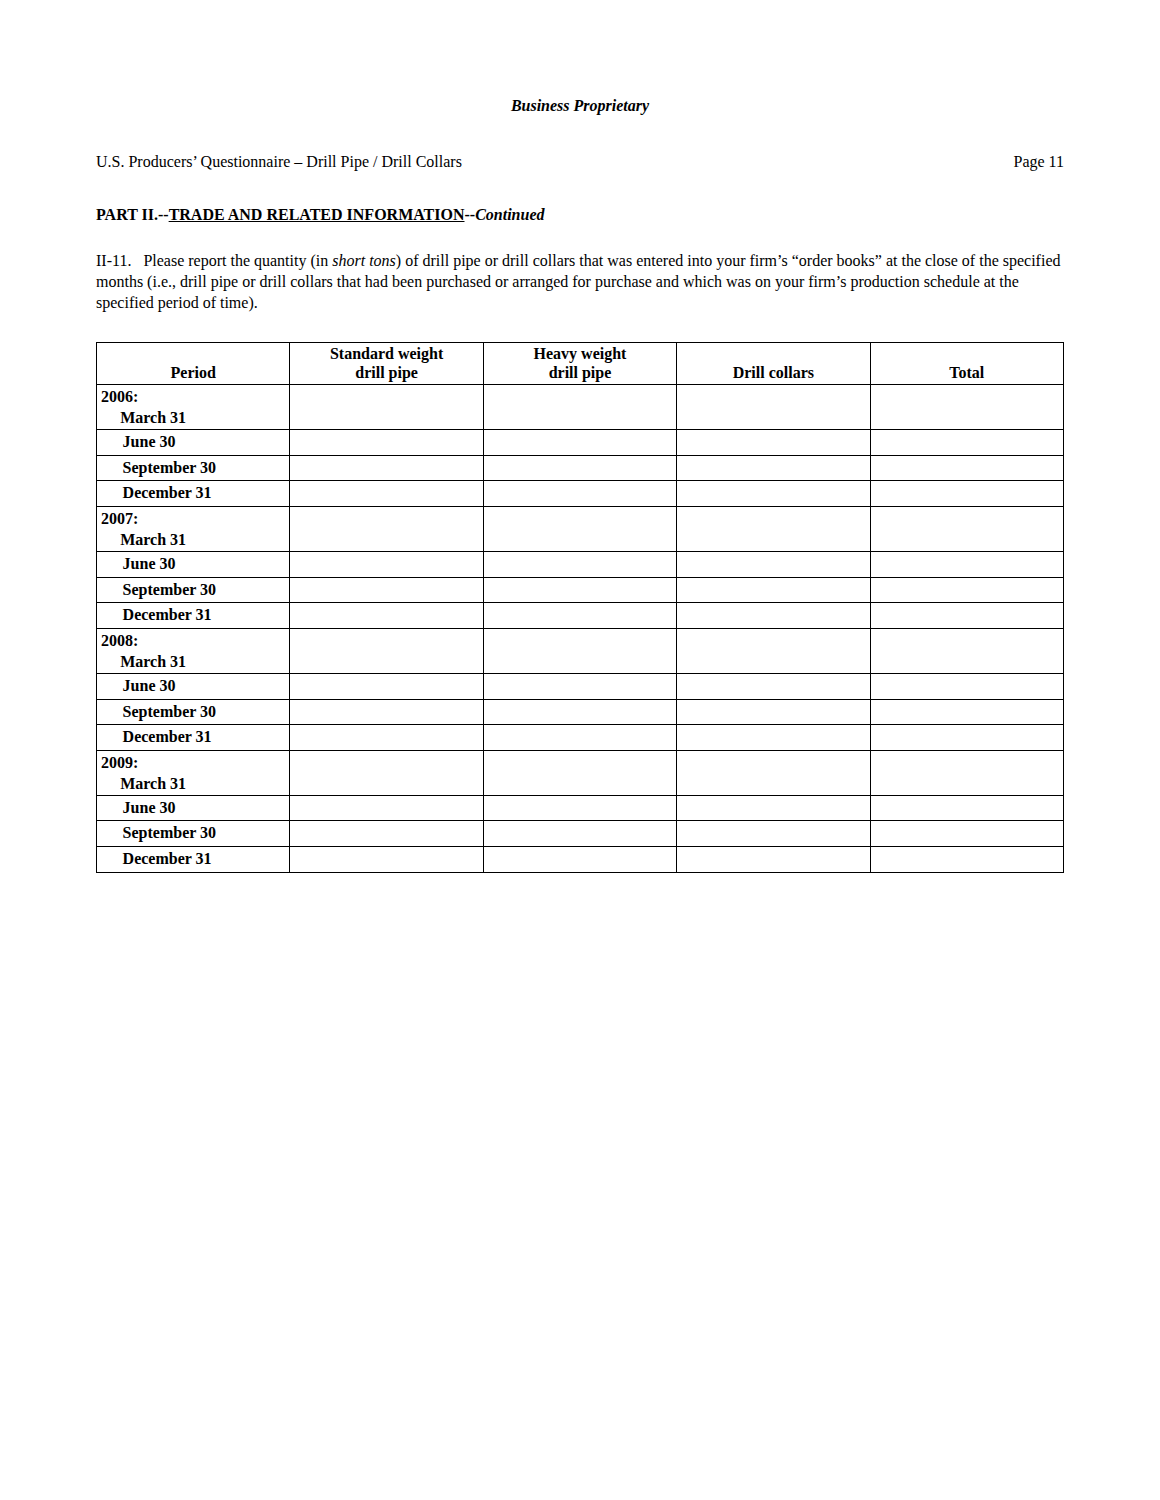Business Proprietary
U.S. Producers’ Questionnaire – Drill Pipe / Drill Collars
Page 11
PART II.--TRADE AND RELATED INFORMATION--Continued
II-11. Please report the quantity (in short tons) of drill pipe or drill collars that was entered into your firm’s “order books” at the close of the specified months (i.e., drill pipe or drill collars that had been purchased or arranged for purchase and which was on your firm’s production schedule at the specified period of time).
| Period | Standard weight drill pipe | Heavy weight drill pipe | Drill collars | Total |
| --- | --- | --- | --- | --- |
| 2006: March 31 | | | | |
| June 30 | | | | |
| September 30 | | | | |
| December 31 | | | | |
| 2007: March 31 | | | | |
| June 30 | | | | |
| September 30 | | | | |
| December 31 | | | | |
| 2008: March 31 | | | | |
| June 30 | | | | |
| September 30 | | | | |
| December 31 | | | | |
| 2009: March 31 | | | | |
| June 30 | | | | |
| September 30 | | | | |
| December 31 | | | | |